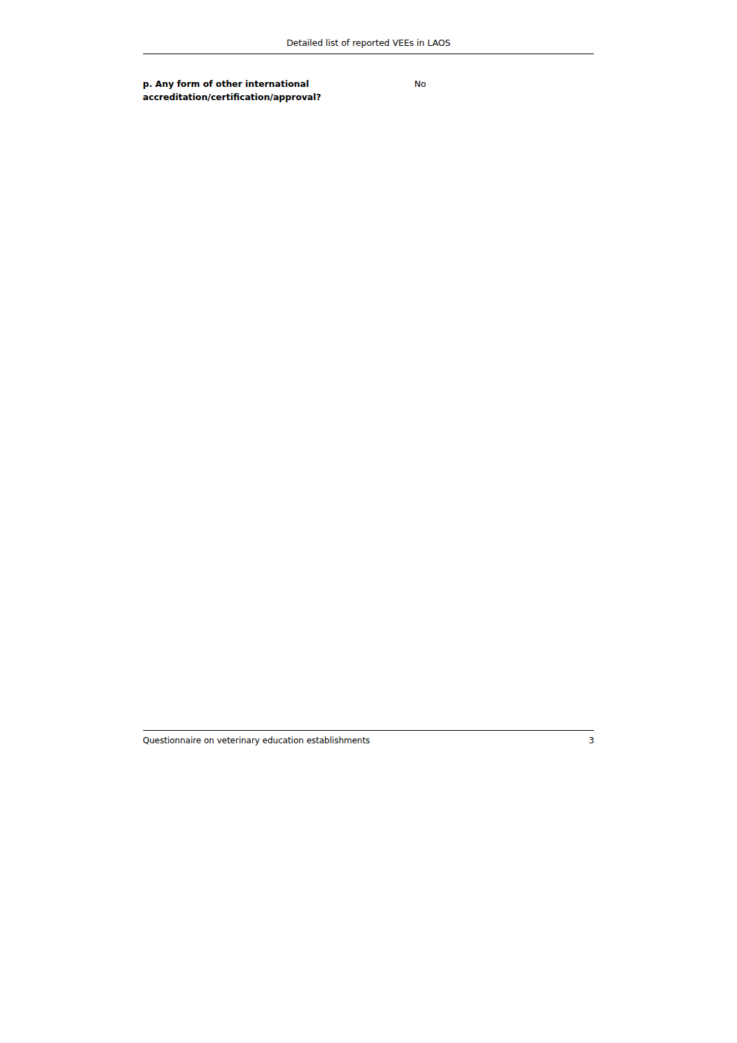Detailed list of reported VEEs in LAOS
p. Any form of other international
accreditation/certification/approval?
No
Questionnaire on veterinary education establishments 3